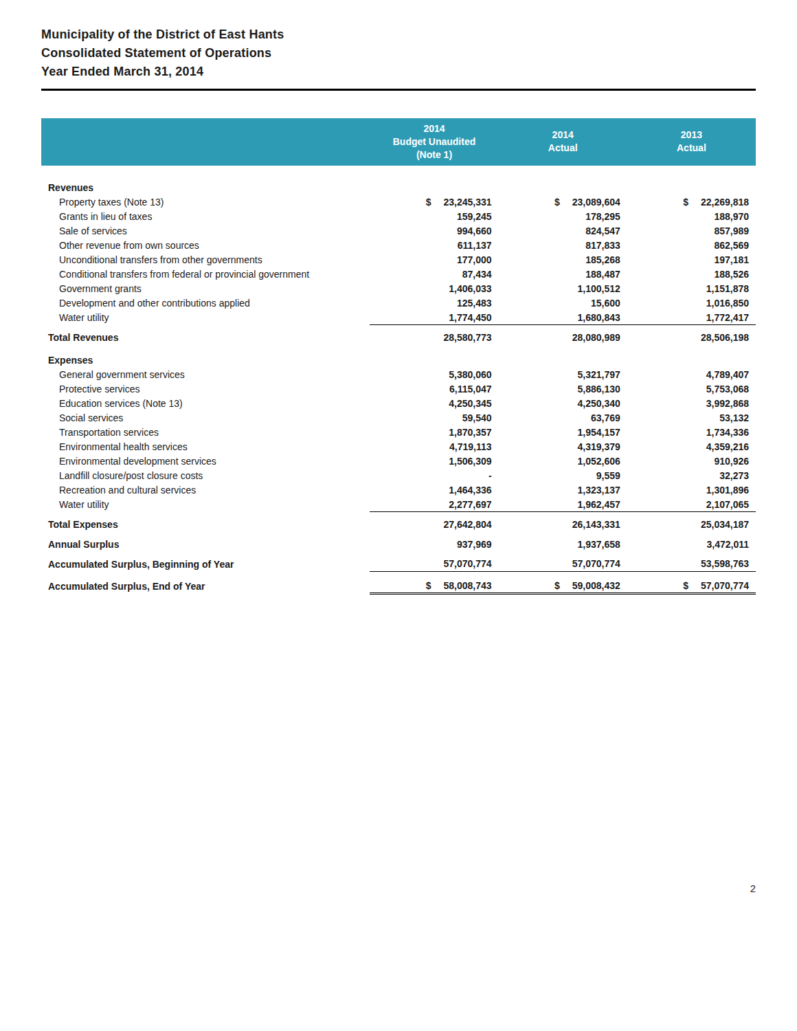Municipality of the District of East Hants
Consolidated Statement of Operations
Year Ended March 31, 2014
| | 2014 Budget Unaudited (Note 1) | 2014 Actual | 2013 Actual |
| --- | --- | --- | --- |
| Revenues | | | |
| Property taxes (Note 13) | $ 23,245,331 | $ 23,089,604 | $ 22,269,818 |
| Grants in lieu of taxes | 159,245 | 178,295 | 188,970 |
| Sale of services | 994,660 | 824,547 | 857,989 |
| Other revenue from own sources | 611,137 | 817,833 | 862,569 |
| Unconditional transfers from other governments | 177,000 | 185,268 | 197,181 |
| Conditional transfers from federal or provincial government | 87,434 | 188,487 | 188,526 |
| Government grants | 1,406,033 | 1,100,512 | 1,151,878 |
| Development and other contributions applied | 125,483 | 15,600 | 1,016,850 |
| Water utility | 1,774,450 | 1,680,843 | 1,772,417 |
| Total Revenues | 28,580,773 | 28,080,989 | 28,506,198 |
| Expenses | | | |
| General government services | 5,380,060 | 5,321,797 | 4,789,407 |
| Protective services | 6,115,047 | 5,886,130 | 5,753,068 |
| Education services (Note 13) | 4,250,345 | 4,250,340 | 3,992,868 |
| Social services | 59,540 | 63,769 | 53,132 |
| Transportation services | 1,870,357 | 1,954,157 | 1,734,336 |
| Environmental health services | 4,719,113 | 4,319,379 | 4,359,216 |
| Environmental development services | 1,506,309 | 1,052,606 | 910,926 |
| Landfill closure/post closure costs | - | 9,559 | 32,273 |
| Recreation and cultural services | 1,464,336 | 1,323,137 | 1,301,896 |
| Water utility | 2,277,697 | 1,962,457 | 2,107,065 |
| Total Expenses | 27,642,804 | 26,143,331 | 25,034,187 |
| Annual Surplus | 937,969 | 1,937,658 | 3,472,011 |
| Accumulated Surplus, Beginning of Year | 57,070,774 | 57,070,774 | 53,598,763 |
| Accumulated Surplus, End of Year | $ 58,008,743 | $ 59,008,432 | $ 57,070,774 |
2